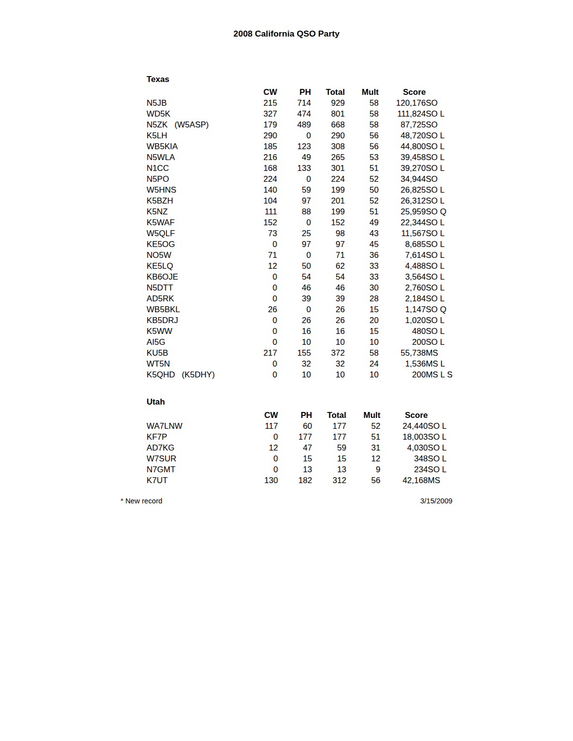2008 California QSO Party
Texas
| | CW | PH | Total | Mult | Score | |
| --- | --- | --- | --- | --- | --- | --- |
| N5JB | 215 | 714 | 929 | 58 | 120,176 | SO |
| WD5K | 327 | 474 | 801 | 58 | 111,824 | SO L |
| N5ZK (W5ASP) | 179 | 489 | 668 | 58 | 87,725 | SO |
| K5LH | 290 | 0 | 290 | 56 | 48,720 | SO L |
| WB5KIA | 185 | 123 | 308 | 56 | 44,800 | SO L |
| N5WLA | 216 | 49 | 265 | 53 | 39,458 | SO L |
| N1CC | 168 | 133 | 301 | 51 | 39,270 | SO L |
| N5PO | 224 | 0 | 224 | 52 | 34,944 | SO |
| W5HNS | 140 | 59 | 199 | 50 | 26,825 | SO L |
| K5BZH | 104 | 97 | 201 | 52 | 26,312 | SO L |
| K5NZ | 111 | 88 | 199 | 51 | 25,959 | SO Q |
| K5WAF | 152 | 0 | 152 | 49 | 22,344 | SO L |
| W5QLF | 73 | 25 | 98 | 43 | 11,567 | SO L |
| KE5OG | 0 | 97 | 97 | 45 | 8,685 | SO L |
| NO5W | 71 | 0 | 71 | 36 | 7,614 | SO L |
| KE5LQ | 12 | 50 | 62 | 33 | 4,488 | SO L |
| KB6OJE | 0 | 54 | 54 | 33 | 3,564 | SO L |
| N5DTT | 0 | 46 | 46 | 30 | 2,760 | SO L |
| AD5RK | 0 | 39 | 39 | 28 | 2,184 | SO L |
| WB5BKL | 26 | 0 | 26 | 15 | 1,147 | SO Q |
| KB5DRJ | 0 | 26 | 26 | 20 | 1,020 | SO L |
| K5WW | 0 | 16 | 16 | 15 | 480 | SO L |
| AI5G | 0 | 10 | 10 | 10 | 200 | SO L |
| KU5B | 217 | 155 | 372 | 58 | 55,738 | MS |
| WT5N | 0 | 32 | 32 | 24 | 1,536 | MS L |
| K5QHD (K5DHY) | 0 | 10 | 10 | 10 | 200 | MS L S |
Utah
| | CW | PH | Total | Mult | Score | |
| --- | --- | --- | --- | --- | --- | --- |
| WA7LNW | 117 | 60 | 177 | 52 | 24,440 | SO L |
| KF7P | 0 | 177 | 177 | 51 | 18,003 | SO L |
| AD7KG | 12 | 47 | 59 | 31 | 4,030 | SO L |
| W7SUR | 0 | 15 | 15 | 12 | 348 | SO L |
| N7GMT | 0 | 13 | 13 | 9 | 234 | SO L |
| K7UT | 130 | 182 | 312 | 56 | 42,168 | MS |
* New record 3/15/2009